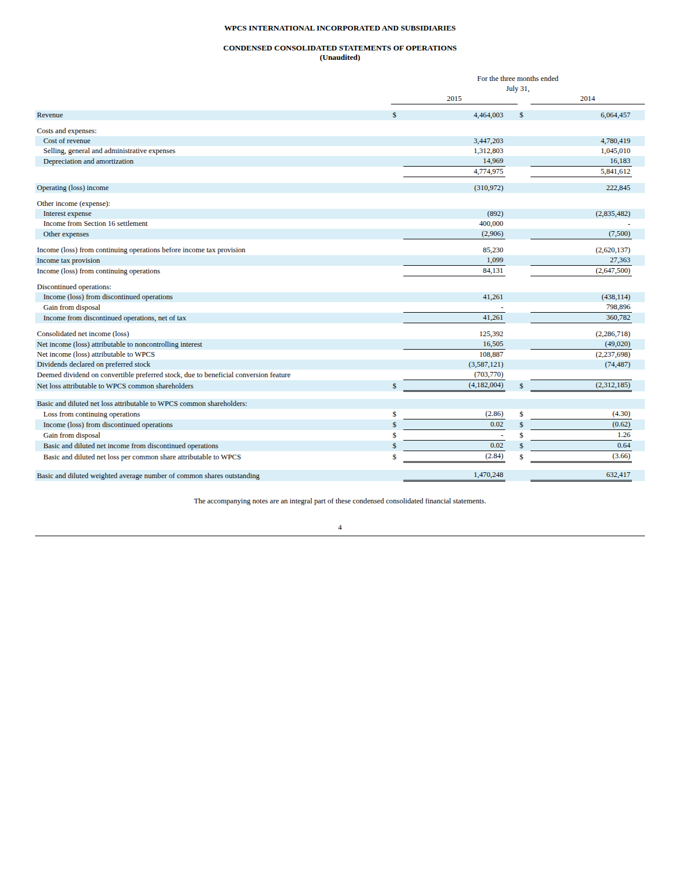WPCS INTERNATIONAL INCORPORATED AND SUBSIDIARIES
CONDENSED CONSOLIDATED STATEMENTS OF OPERATIONS
(Unaudited)
| | For the three months ended |
| | July 31, |
| | 2015 | | 2014 |
| Revenue | $ | 4,464,003 | | $ | 6,064,457 | |
| Costs and expenses: | | | | | | |
| Cost of revenue | | 3,447,203 | | | 4,780,419 | |
| Selling, general and administrative expenses | | 1,312,803 | | | 1,045,010 | |
| Depreciation and amortization | | 14,969 | | | 16,183 | |
| | | 4,774,975 | | | 5,841,612 | |
| Operating (loss) income | | (310,972) | | | 222,845 | |
| Other income (expense): | | | | | | |
| Interest expense | | (892) | | | (2,835,482) | |
| Income from Section 16 settlement | | 400,000 | | | - | |
| Other expenses | | (2,906) | | | (7,500) | |
| Income (loss) from continuing operations before income tax provision | | 85,230 | | | (2,620,137) | |
| Income tax provision | | 1,099 | | | 27,363 | |
| Income (loss) from continuing operations | | 84,131 | | | (2,647,500) | |
| Discontinued operations: | | | | | | |
| Income (loss) from discontinued operations | | 41,261 | | | (438,114) | |
| Gain from disposal | | - | | | 798,896 | |
| Income from discontinued operations, net of tax | | 41,261 | | | 360,782 | |
| Consolidated net income (loss) | | 125,392 | | | (2,286,718) | |
| Net income (loss) attributable to noncontrolling interest | | 16,505 | | | (49,020) | |
| Net income (loss) attributable to WPCS | | 108,887 | | | (2,237,698) | |
| Dividends declared on preferred stock | | (3,587,121) | | | (74,487) | |
| Deemed dividend on convertible preferred stock, due to beneficial conversion feature | | (703,770) | | | | |
| Net loss attributable to WPCS common shareholders | $ | (4,182,004) | | $ | (2,312,185) | |
| Basic and diluted net loss attributable to WPCS common shareholders: | | | | | | |
| Loss from continuing operations | $ | (2.86) | | $ | (4.30) | |
| Income (loss) from discontinued operations | $ | 0.02 | | $ | (0.62) | |
| Gain from disposal | $ | - | | $ | 1.26 | |
| Basic and diluted net income from discontinued operations | $ | 0.02 | | $ | 0.64 | |
| Basic and diluted net loss per common share attributable to WPCS | $ | (2.84) | | $ | (3.66) | |
| Basic and diluted weighted average number of common shares outstanding | | 1,470,248 | | | 632,417 | |
The accompanying notes are an integral part of these condensed consolidated financial statements.
4